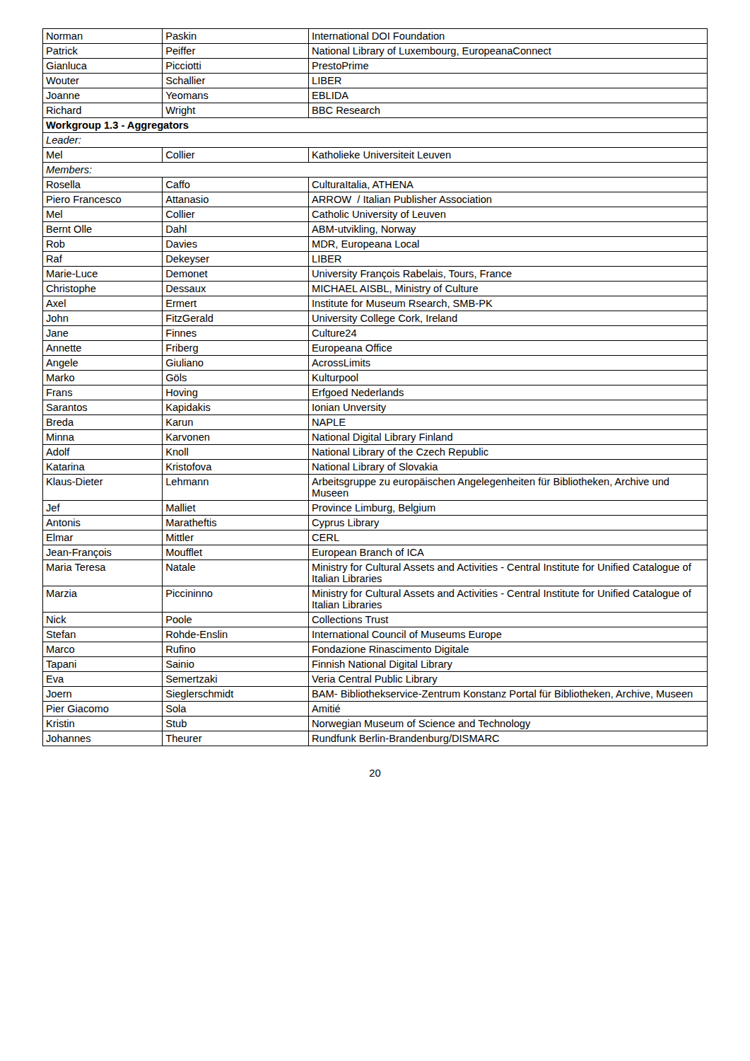| Norman | Paskin | International DOI Foundation |
| Patrick | Peiffer | National Library of Luxembourg, EuropeanaConnect |
| Gianluca | Picciotti | PrestoPrime |
| Wouter | Schallier | LIBER |
| Joanne | Yeomans | EBLIDA |
| Richard | Wright | BBC Research |
| Workgroup 1.3 - Aggregators |
| Leader: |
| Mel | Collier | Katholieke Universiteit Leuven |
| Members: |
| Rosella | Caffo | CulturaItalia, ATHENA |
| Piero Francesco | Attanasio | ARROW / Italian Publisher Association |
| Mel | Collier | Catholic University of Leuven |
| Bernt Olle | Dahl | ABM-utvikling, Norway |
| Rob | Davies | MDR, Europeana Local |
| Raf | Dekeyser | LIBER |
| Marie-Luce | Demonet | University François Rabelais, Tours, France |
| Christophe | Dessaux | MICHAEL AISBL, Ministry of Culture |
| Axel | Ermert | Institute for Museum Rsearch, SMB-PK |
| John | FitzGerald | University College Cork, Ireland |
| Jane | Finnes | Culture24 |
| Annette | Friberg | Europeana Office |
| Angele | Giuliano | AcrossLimits |
| Marko | Göls | Kulturpool |
| Frans | Hoving | Erfgoed Nederlands |
| Sarantos | Kapidakis | Ionian Unversity |
| Breda | Karun | NAPLE |
| Minna | Karvonen | National Digital Library Finland |
| Adolf | Knoll | National Library of the Czech Republic |
| Katarina | Kristofova | National Library of Slovakia |
| Klaus-Dieter | Lehmann | Arbeitsgruppe zu europäischen Angelegenheiten für Bibliotheken, Archive und Museen |
| Jef | Malliet | Province Limburg, Belgium |
| Antonis | Maratheftis | Cyprus Library |
| Elmar | Mittler | CERL |
| Jean-François | Moufflet | European Branch of ICA |
| Maria Teresa | Natale | Ministry for Cultural Assets and Activities - Central Institute for Unified Catalogue of Italian Libraries |
| Marzia | Piccininno | Ministry for Cultural Assets and Activities - Central Institute for Unified Catalogue of Italian Libraries |
| Nick | Poole | Collections Trust |
| Stefan | Rohde-Enslin | International Council of Museums Europe |
| Marco | Rufino | Fondazione Rinascimento Digitale |
| Tapani | Sainio | Finnish National Digital Library |
| Eva | Semertzaki | Veria Central Public Library |
| Joern | Sieglerschmidt | BAM- Bibliothekservice-Zentrum Konstanz Portal für Bibliotheken, Archive, Museen |
| Pier Giacomo | Sola | Amitié |
| Kristin | Stub | Norwegian Museum of Science and Technology |
| Johannes | Theurer | Rundfunk Berlin-Brandenburg/DISMARC |
20